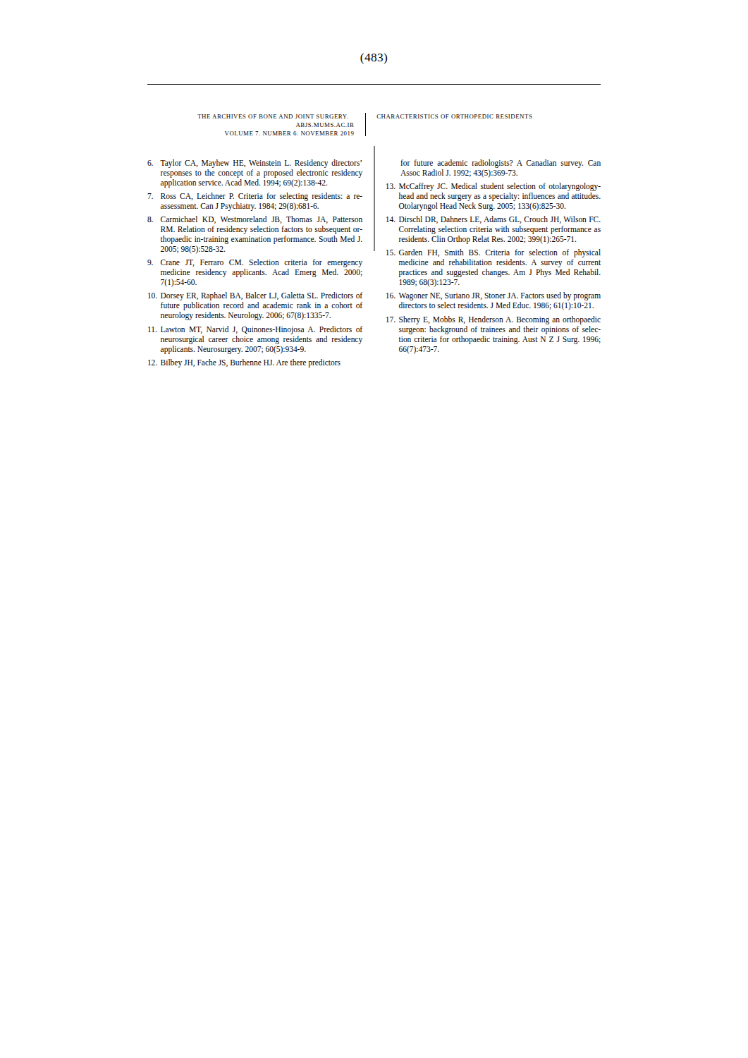(483)
The Archives of Bone and Joint Surgery. ABJS.MUMS.AC.IR
Volume 7. Number 6. November 2019
Characteristics of Orthopedic Residents
6. Taylor CA, Mayhew HE, Weinstein L. Residency directors’ responses to the concept of a proposed electronic residency application service. Acad Med. 1994; 69(2):138-42.
7. Ross CA, Leichner P. Criteria for selecting residents: a reassessment. Can J Psychiatry. 1984; 29(8):681-6.
8. Carmichael KD, Westmoreland JB, Thomas JA, Patterson RM. Relation of residency selection factors to subsequent orthopaedic in-training examination performance. South Med J. 2005; 98(5):528-32.
9. Crane JT, Ferraro CM. Selection criteria for emergency medicine residency applicants. Acad Emerg Med. 2000; 7(1):54-60.
10. Dorsey ER, Raphael BA, Balcer LJ, Galetta SL. Predictors of future publication record and academic rank in a cohort of neurology residents. Neurology. 2006; 67(8):1335-7.
11. Lawton MT, Narvid J, Quinones-Hinojosa A. Predictors of neurosurgical career choice among residents and residency applicants. Neurosurgery. 2007; 60(5):934-9.
12. Bilbey JH, Fache JS, Burhenne HJ. Are there predictors
for future academic radiologists? A Canadian survey. Can Assoc Radiol J. 1992; 43(5):369-73.
13. McCaffrey JC. Medical student selection of otolaryngology-head and neck surgery as a specialty: influences and attitudes. Otolaryngol Head Neck Surg. 2005; 133(6):825-30.
14. Dirschl DR, Dahners LE, Adams GL, Crouch JH, Wilson FC. Correlating selection criteria with subsequent performance as residents. Clin Orthop Relat Res. 2002; 399(1):265-71.
15. Garden FH, Smith BS. Criteria for selection of physical medicine and rehabilitation residents. A survey of current practices and suggested changes. Am J Phys Med Rehabil. 1989; 68(3):123-7.
16. Wagoner NE, Suriano JR, Stoner JA. Factors used by program directors to select residents. J Med Educ. 1986; 61(1):10-21.
17. Sherry E, Mobbs R, Henderson A. Becoming an orthopaedic surgeon: background of trainees and their opinions of selection criteria for orthopaedic training. Aust N Z J Surg. 1996; 66(7):473-7.